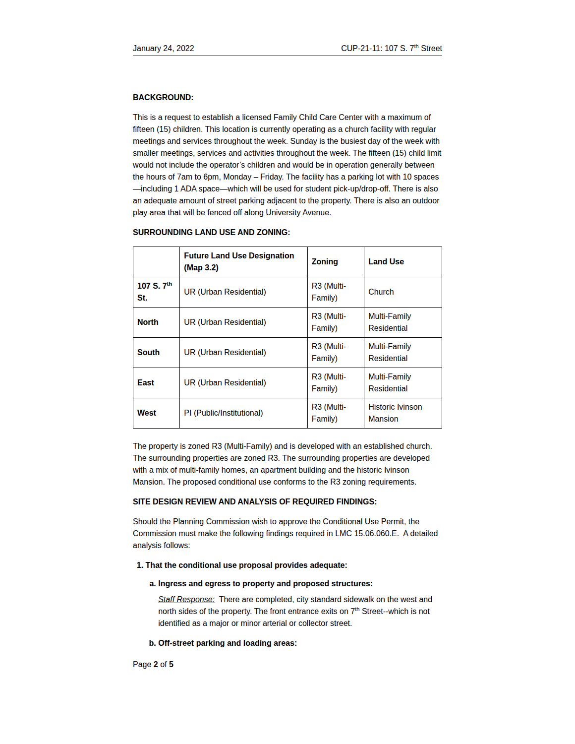January 24, 2022
CUP-21-11: 107 S. 7th Street
Background:
This is a request to establish a licensed Family Child Care Center with a maximum of fifteen (15) children. This location is currently operating as a church facility with regular meetings and services throughout the week. Sunday is the busiest day of the week with smaller meetings, services and activities throughout the week. The fifteen (15) child limit would not include the operator’s children and would be in operation generally between the hours of 7am to 6pm, Monday – Friday. The facility has a parking lot with 10 spaces—including 1 ADA space—which will be used for student pick-up/drop-off. There is also an adequate amount of street parking adjacent to the property. There is also an outdoor play area that will be fenced off along University Avenue.
Surrounding Land Use and Zoning:
| | Future Land Use Designation (Map 3.2) | Zoning | Land Use |
| --- | --- | --- | --- |
| 107 S. 7 th St. | UR (Urban Residential) | R3 (Multi-Family) | Church |
| North | UR (Urban Residential) | R3 (Multi-Family) | Multi-Family Residential |
| South | UR (Urban Residential) | R3 (Multi-Family) | Multi-Family Residential |
| East | UR (Urban Residential) | R3 (Multi-Family) | Multi-Family Residential |
| West | PI (Public/Institutional) | R3 (Multi-Family) | Historic Ivinson Mansion |
The property is zoned R3 (Multi-Family) and is developed with an established church. The surrounding properties are zoned R3. The surrounding properties are developed with a mix of multi-family homes, an apartment building and the historic Ivinson Mansion. The proposed conditional use conforms to the R3 zoning requirements.
Site Design Review and Analysis of Required Findings:
Should the Planning Commission wish to approve the Conditional Use Permit, the Commission must make the following findings required in LMC 15.06.060.E. A detailed analysis follows:
That the conditional use proposal provides adequate:
Ingress and egress to property and proposed structures:
Staff Response: There are completed, city standard sidewalk on the west and north sides of the property. The front entrance exits on 7th Street--which is not identified as a major or minor arterial or collector street.
Off-street parking and loading areas:
Page 2 of 5